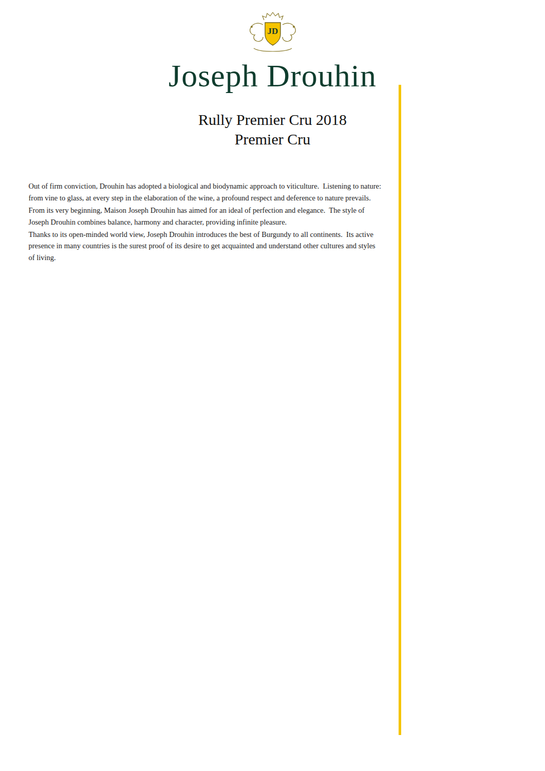JD
Joseph Drouhin
Rully Premier Cru 2018 Premier Cru
Out of firm conviction, Drouhin has adopted a biological and biodynamic approach to viticulture. Listening to nature: from vine to glass, at every step in the elaboration of the wine, a profound respect and deference to nature prevails.
From its very beginning, Maison Joseph Drouhin has aimed for an ideal of perfection and elegance. The style of Joseph Drouhin combines balance, harmony and character, providing infinite pleasure.
Thanks to its open-minded world view, Joseph Drouhin introduces the best of Burgundy to all continents. Its active presence in many countries is the surest proof of its desire to get acquainted and understand other cultures and styles of living.